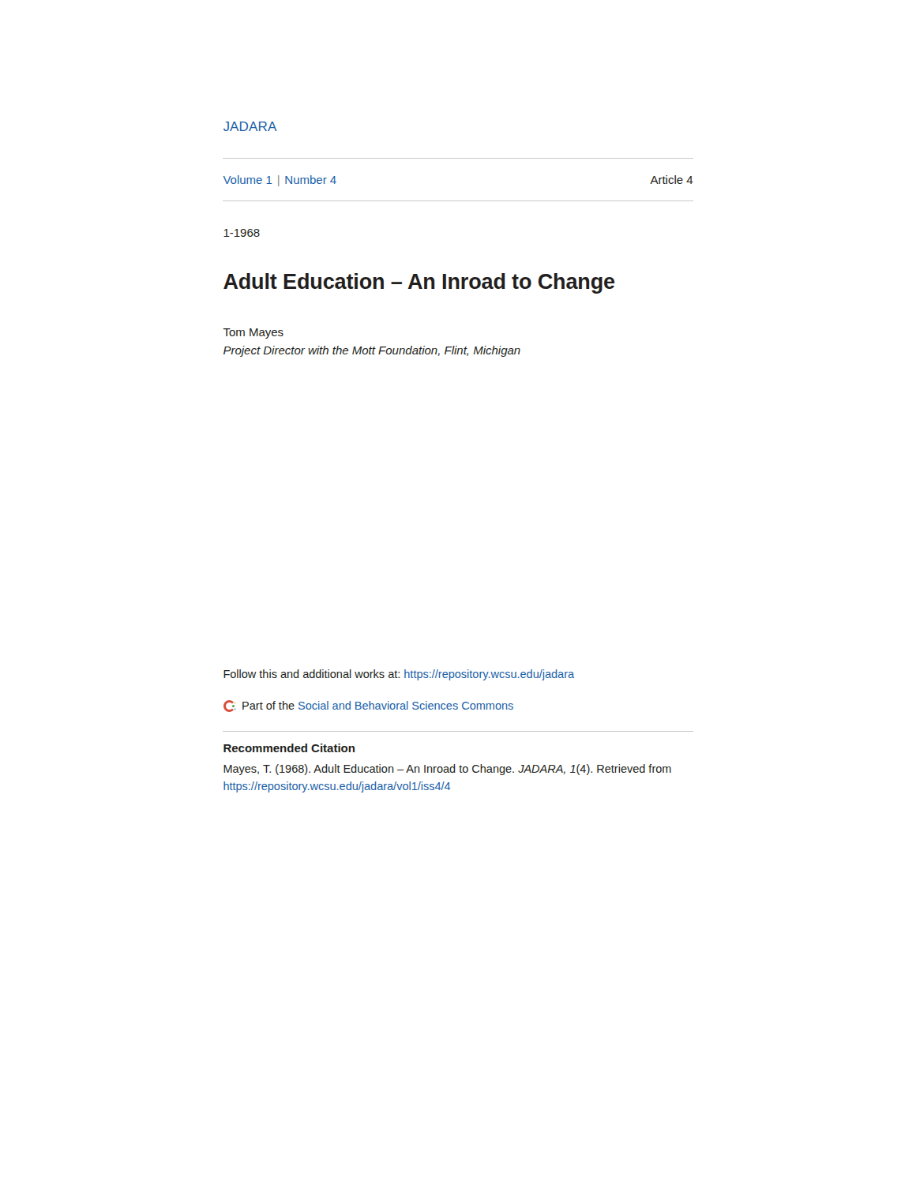JADARA
Volume 1|Number 4
Article 4
1-1968
Adult Education – An Inroad to Change
Tom Mayes
Project Director with the Mott Foundation, Flint, Michigan
Follow this and additional works at: https://repository.wcsu.edu/jadara
Part of the Social and Behavioral Sciences Commons
Recommended Citation
Mayes, T. (1968). Adult Education – An Inroad to Change. JADARA, 1(4). Retrieved from https://repository.wcsu.edu/jadara/vol1/iss4/4